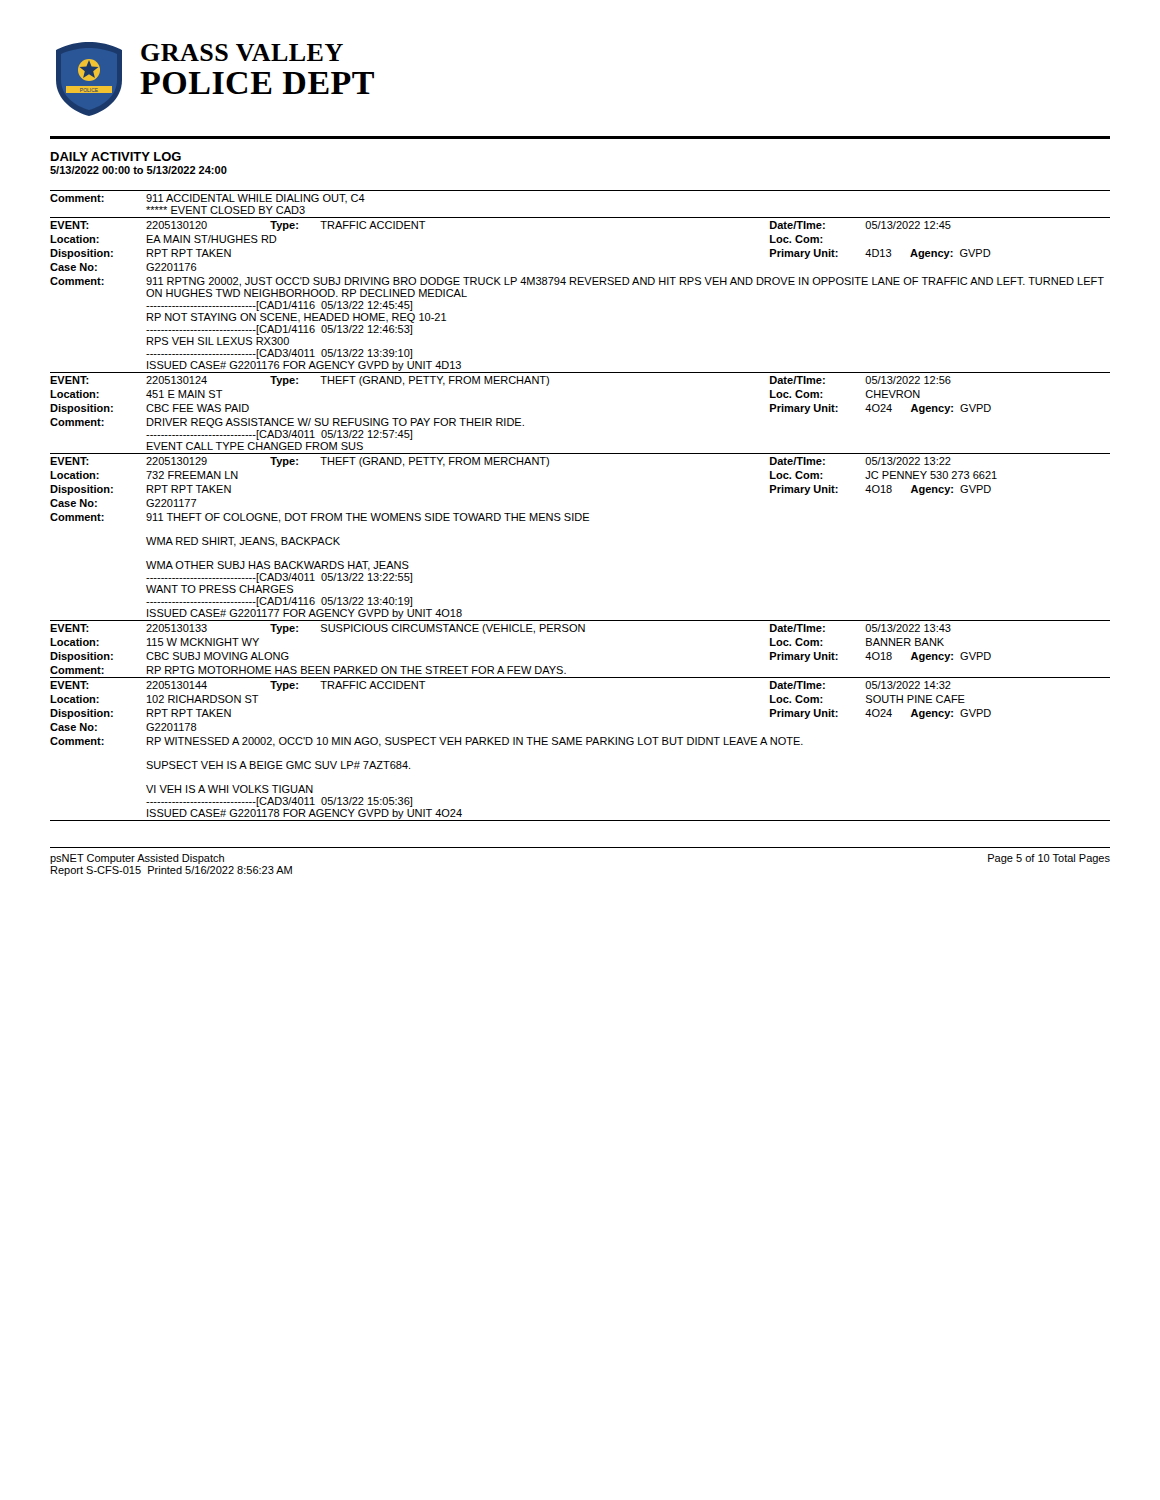POLICE
GRASS VALLEY
POLICE DEPT
DAILY ACTIVITY LOG
5/13/2022 00:00 to 5/13/2022 24:00
| Comment: | 911 ACCIDENTAL WHILE DIALING OUT, C4 ***** EVENT CLOSED BY CAD3 |
| EVENT: | 2205130120 | Type: | TRAFFIC ACCIDENT | Date/TIme: | 05/13/2022 12:45 |
| Location: | EA MAIN ST/HUGHES RD | Loc. Com: | |
| Disposition: | RPT RPT TAKEN | Primary Unit: | 4D13 Agency: GVPD |
| Case No: | G2201176 |
| Comment: | 911 RPTNG 20002, JUST OCC'D SUBJ DRIVING BRO DODGE TRUCK LP 4M38794 REVERSED AND HIT RPS VEH AND DROVE IN OPPOSITE LANE OF TRAFFIC AND LEFT. TURNED LEFT ON HUGHES TWD NEIGHBORHOOD. RP DECLINED MEDICAL ------------------------------[CAD1/4116 05/13/22 12:45:45] RP NOT STAYING ON SCENE, HEADED HOME, REQ 10-21 ------------------------------[CAD1/4116 05/13/22 12:46:53] RPS VEH SIL LEXUS RX300 ------------------------------[CAD3/4011 05/13/22 13:39:10] ISSUED CASE# G2201176 FOR AGENCY GVPD by UNIT 4D13 |
| EVENT: | 2205130124 | Type: | THEFT (GRAND, PETTY, FROM MERCHANT) | Date/TIme: | 05/13/2022 12:56 |
| Location: | 451 E MAIN ST | Loc. Com: | CHEVRON |
| Disposition: | CBC FEE WAS PAID | Primary Unit: | 4O24 Agency: GVPD |
| Comment: | DRIVER REQG ASSISTANCE W/ SU REFUSING TO PAY FOR THEIR RIDE. ------------------------------[CAD3/4011 05/13/22 12:57:45] EVENT CALL TYPE CHANGED FROM SUS |
| EVENT: | 2205130129 | Type: | THEFT (GRAND, PETTY, FROM MERCHANT) | Date/TIme: | 05/13/2022 13:22 |
| Location: | 732 FREEMAN LN | Loc. Com: | JC PENNEY 530 273 6621 |
| Disposition: | RPT RPT TAKEN | Primary Unit: | 4O18 Agency: GVPD |
| Case No: | G2201177 |
| Comment: | 911 THEFT OF COLOGNE, DOT FROM THE WOMENS SIDE TOWARD THE MENS SIDE WMA RED SHIRT, JEANS, BACKPACK WMA OTHER SUBJ HAS BACKWARDS HAT, JEANS ------------------------------[CAD3/4011 05/13/22 13:22:55] WANT TO PRESS CHARGES ------------------------------[CAD1/4116 05/13/22 13:40:19] ISSUED CASE# G2201177 FOR AGENCY GVPD by UNIT 4O18 |
| EVENT: | 2205130133 | Type: | SUSPICIOUS CIRCUMSTANCE (VEHICLE, PERSON | Date/TIme: | 05/13/2022 13:43 |
| Location: | 115 W MCKNIGHT WY | Loc. Com: | BANNER BANK |
| Disposition: | CBC SUBJ MOVING ALONG | Primary Unit: | 4O18 Agency: GVPD |
| Comment: | RP RPTG MOTORHOME HAS BEEN PARKED ON THE STREET FOR A FEW DAYS. |
| EVENT: | 2205130144 | Type: | TRAFFIC ACCIDENT | Date/TIme: | 05/13/2022 14:32 |
| Location: | 102 RICHARDSON ST | Loc. Com: | SOUTH PINE CAFE |
| Disposition: | RPT RPT TAKEN | Primary Unit: | 4O24 Agency: GVPD |
| Case No: | G2201178 |
| Comment: | RP WITNESSED A 20002, OCC'D 10 MIN AGO, SUSPECT VEH PARKED IN THE SAME PARKING LOT BUT DIDNT LEAVE A NOTE. SUPSECT VEH IS A BEIGE GMC SUV LP# 7AZT684. VI VEH IS A WHI VOLKS TIGUAN ------------------------------[CAD3/4011 05/13/22 15:05:36] ISSUED CASE# G2201178 FOR AGENCY GVPD by UNIT 4O24 |
psNET Computer Assisted Dispatch
Report S-CFS-015 Printed 5/16/2022 8:56:23 AM Page 5 of 10 Total Pages